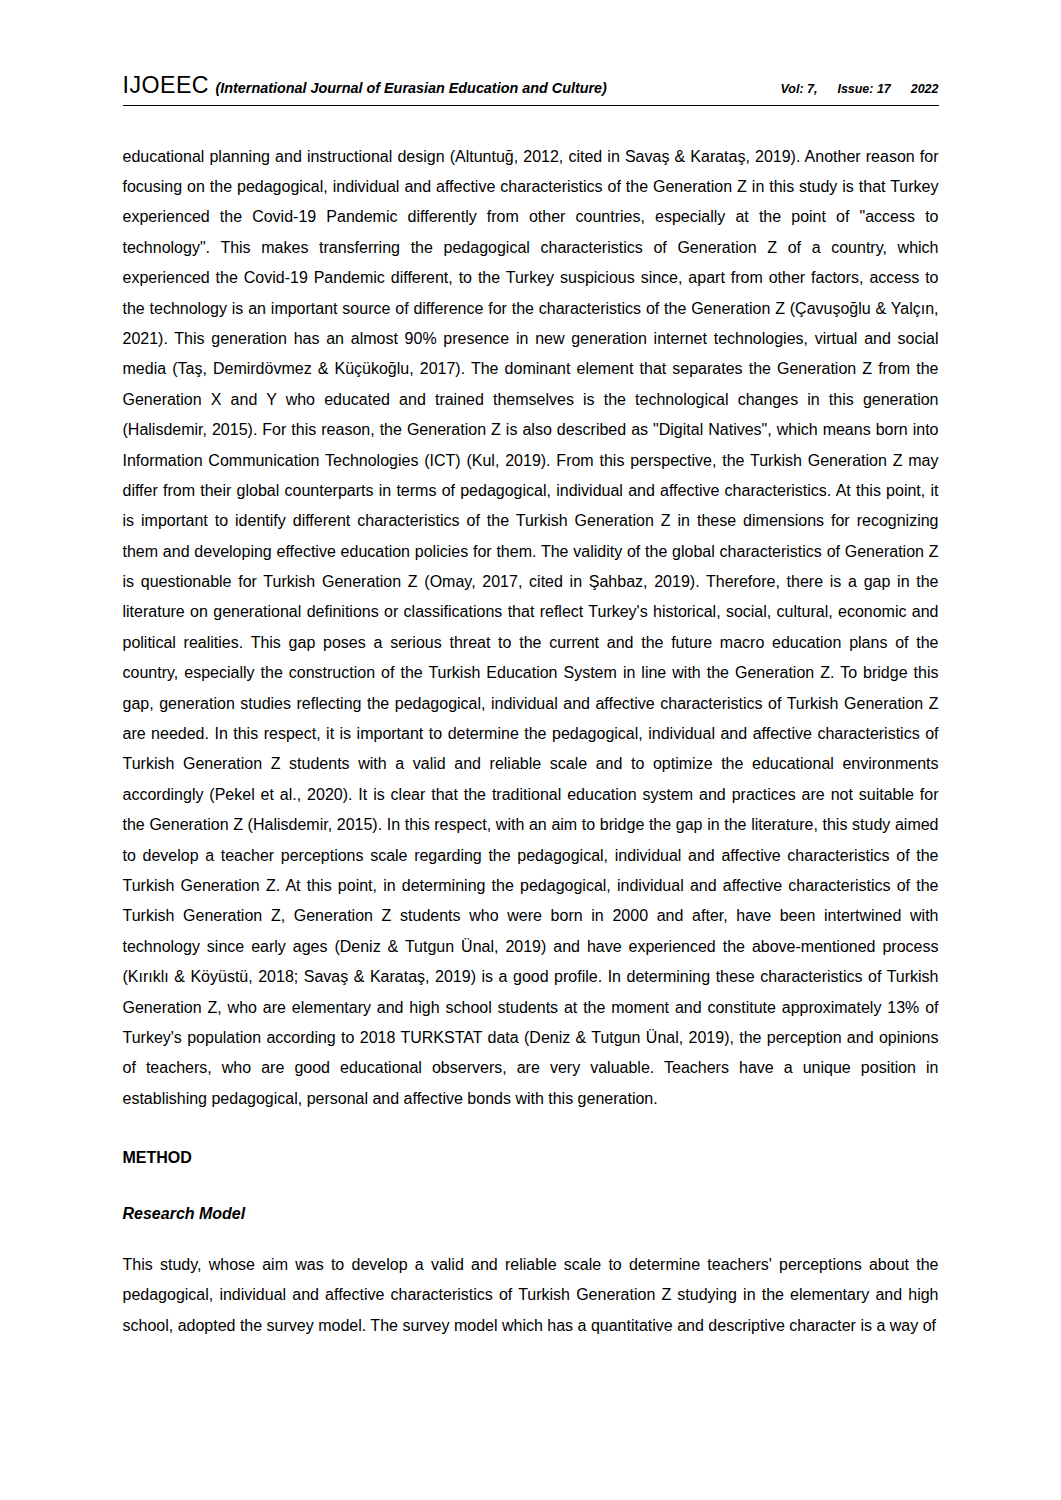IJOEEC (International Journal of Eurasian Education and Culture)
Vol: 7, Issue: 17 2022
educational planning and instructional design (Altuntuğ, 2012, cited in Savaş & Karataş, 2019). Another reason for focusing on the pedagogical, individual and affective characteristics of the Generation Z in this study is that Turkey experienced the Covid-19 Pandemic differently from other countries, especially at the point of "access to technology". This makes transferring the pedagogical characteristics of Generation Z of a country, which experienced the Covid-19 Pandemic different, to the Turkey suspicious since, apart from other factors, access to the technology is an important source of difference for the characteristics of the Generation Z (Çavuşoğlu & Yalçın, 2021). This generation has an almost 90% presence in new generation internet technologies, virtual and social media (Taş, Demirdövmez & Küçükoğlu, 2017). The dominant element that separates the Generation Z from the Generation X and Y who educated and trained themselves is the technological changes in this generation (Halisdemir, 2015). For this reason, the Generation Z is also described as "Digital Natives", which means born into Information Communication Technologies (ICT) (Kul, 2019). From this perspective, the Turkish Generation Z may differ from their global counterparts in terms of pedagogical, individual and affective characteristics. At this point, it is important to identify different characteristics of the Turkish Generation Z in these dimensions for recognizing them and developing effective education policies for them. The validity of the global characteristics of Generation Z is questionable for Turkish Generation Z (Omay, 2017, cited in Şahbaz, 2019). Therefore, there is a gap in the literature on generational definitions or classifications that reflect Turkey's historical, social, cultural, economic and political realities. This gap poses a serious threat to the current and the future macro education plans of the country, especially the construction of the Turkish Education System in line with the Generation Z. To bridge this gap, generation studies reflecting the pedagogical, individual and affective characteristics of Turkish Generation Z are needed. In this respect, it is important to determine the pedagogical, individual and affective characteristics of Turkish Generation Z students with a valid and reliable scale and to optimize the educational environments accordingly (Pekel et al., 2020). It is clear that the traditional education system and practices are not suitable for the Generation Z (Halisdemir, 2015). In this respect, with an aim to bridge the gap in the literature, this study aimed to develop a teacher perceptions scale regarding the pedagogical, individual and affective characteristics of the Turkish Generation Z. At this point, in determining the pedagogical, individual and affective characteristics of the Turkish Generation Z, Generation Z students who were born in 2000 and after, have been intertwined with technology since early ages (Deniz & Tutgun Ünal, 2019) and have experienced the above-mentioned process (Kırıklı & Köyüstü, 2018; Savaş & Karataş, 2019) is a good profile. In determining these characteristics of Turkish Generation Z, who are elementary and high school students at the moment and constitute approximately 13% of Turkey's population according to 2018 TURKSTAT data (Deniz & Tutgun Ünal, 2019), the perception and opinions of teachers, who are good educational observers, are very valuable. Teachers have a unique position in establishing pedagogical, personal and affective bonds with this generation.
METHOD
Research Model
This study, whose aim was to develop a valid and reliable scale to determine teachers' perceptions about the pedagogical, individual and affective characteristics of Turkish Generation Z studying in the elementary and high school, adopted the survey model. The survey model which has a quantitative and descriptive character is a way of